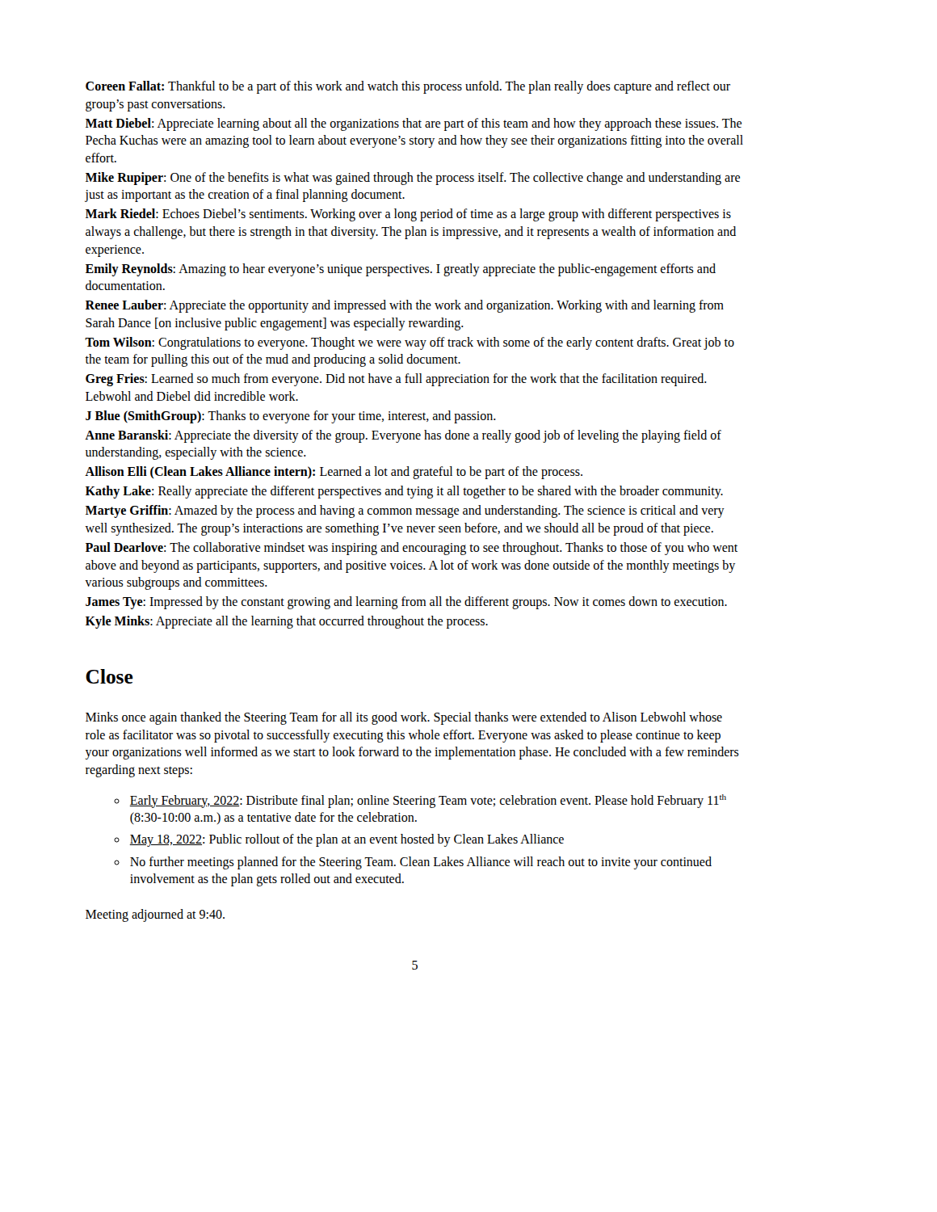Coreen Fallat: Thankful to be a part of this work and watch this process unfold. The plan really does capture and reflect our group’s past conversations.
Matt Diebel: Appreciate learning about all the organizations that are part of this team and how they approach these issues. The Pecha Kuchas were an amazing tool to learn about everyone’s story and how they see their organizations fitting into the overall effort.
Mike Rupiper: One of the benefits is what was gained through the process itself. The collective change and understanding are just as important as the creation of a final planning document.
Mark Riedel: Echoes Diebel’s sentiments. Working over a long period of time as a large group with different perspectives is always a challenge, but there is strength in that diversity. The plan is impressive, and it represents a wealth of information and experience.
Emily Reynolds: Amazing to hear everyone’s unique perspectives. I greatly appreciate the public-engagement efforts and documentation.
Renee Lauber: Appreciate the opportunity and impressed with the work and organization. Working with and learning from Sarah Dance [on inclusive public engagement] was especially rewarding.
Tom Wilson: Congratulations to everyone. Thought we were way off track with some of the early content drafts. Great job to the team for pulling this out of the mud and producing a solid document.
Greg Fries: Learned so much from everyone. Did not have a full appreciation for the work that the facilitation required. Lebwohl and Diebel did incredible work.
J Blue (SmithGroup): Thanks to everyone for your time, interest, and passion.
Anne Baranski: Appreciate the diversity of the group. Everyone has done a really good job of leveling the playing field of understanding, especially with the science.
Allison Elli (Clean Lakes Alliance intern): Learned a lot and grateful to be part of the process.
Kathy Lake: Really appreciate the different perspectives and tying it all together to be shared with the broader community.
Martye Griffin: Amazed by the process and having a common message and understanding. The science is critical and very well synthesized. The group’s interactions are something I’ve never seen before, and we should all be proud of that piece.
Paul Dearlove: The collaborative mindset was inspiring and encouraging to see throughout. Thanks to those of you who went above and beyond as participants, supporters, and positive voices. A lot of work was done outside of the monthly meetings by various subgroups and committees.
James Tye: Impressed by the constant growing and learning from all the different groups. Now it comes down to execution.
Kyle Minks: Appreciate all the learning that occurred throughout the process.
Close
Minks once again thanked the Steering Team for all its good work. Special thanks were extended to Alison Lebwohl whose role as facilitator was so pivotal to successfully executing this whole effort. Everyone was asked to please continue to keep your organizations well informed as we start to look forward to the implementation phase. He concluded with a few reminders regarding next steps:
Early February, 2022: Distribute final plan; online Steering Team vote; celebration event. Please hold February 11th (8:30-10:00 a.m.) as a tentative date for the celebration.
May 18, 2022: Public rollout of the plan at an event hosted by Clean Lakes Alliance
No further meetings planned for the Steering Team. Clean Lakes Alliance will reach out to invite your continued involvement as the plan gets rolled out and executed.
Meeting adjourned at 9:40.
5